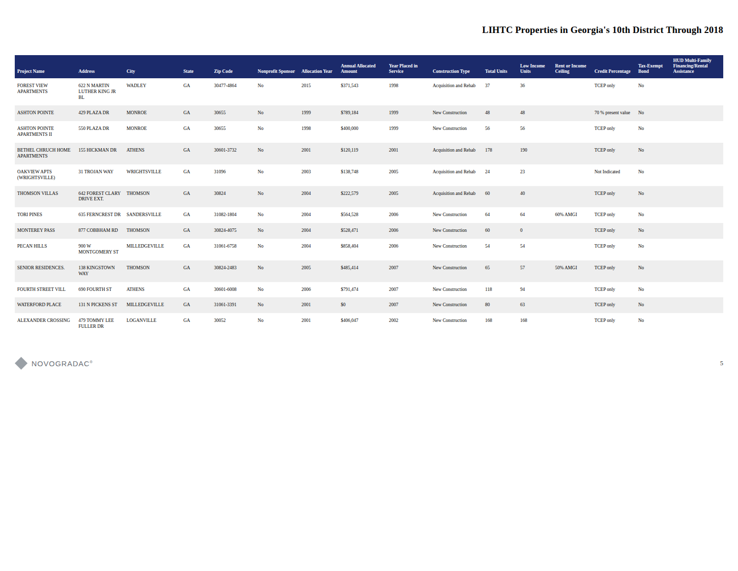LIHTC Properties in Georgia's 10th District Through 2018
| Project Name | Address | City | State | Zip Code | Nonprofit Sponsor | Allocation Year | Annual Allocated Amount | Year Placed in Service | Construction Type | Total Units | Low Income Units | Rent or Income Ceiling | Credit Percentage | Tax-Exempt Bond | HUD Multi-Family Financing/Rental Assistance |
| --- | --- | --- | --- | --- | --- | --- | --- | --- | --- | --- | --- | --- | --- | --- | --- |
| FOREST VIEW APARTMENTS | 622 N MARTIN LUTHER KING JR BL | WADLEY | GA | 30477-4864 | No | 2015 | $371,543 | 1998 | Acquisition and Rehab | 37 | 36 | | TCEP only | No | |
| ASHTON POINTE | 429 PLAZA DR | MONROE | GA | 30655 | No | 1999 | $789,184 | 1999 | New Construction | 48 | 48 | | 70 % present value | No | |
| ASHTON POINTE APARTMENTS II | 550 PLAZA DR | MONROE | GA | 30655 | No | 1998 | $400,000 | 1999 | New Construction | 56 | 56 | | TCEP only | No | |
| BETHEL CHRUCH HOME APARTMENTS | 155 HICKMAN DR | ATHENS | GA | 30601-3732 | No | 2001 | $120,119 | 2001 | Acquisition and Rehab | 178 | 190 | | TCEP only | No | |
| OAKVIEW APTS (WRIGHTSVILLE) | 31 TROJAN WAY | WRIGHTSVILLE | GA | 31096 | No | 2003 | $138,748 | 2005 | Acquisition and Rehab | 24 | 23 | | Not Indicated | No | |
| THOMSON VILLAS | 642 FOREST CLARY DRIVE EXT. | THOMSON | GA | 30824 | No | 2004 | $222,579 | 2005 | Acquisition and Rehab | 60 | 40 | | TCEP only | No | |
| TORI PINES | 635 FERNCREST DR | SANDERSVILLE | GA | 31082-1804 | No | 2004 | $564,528 | 2006 | New Construction | 64 | 64 | 60% AMGI | TCEP only | No | |
| MONTEREY PASS | 877 COBBHAM RD | THOMSON | GA | 30824-4075 | No | 2004 | $528,471 | 2006 | New Construction | 60 | 0 | | TCEP only | No | |
| PECAN HILLS | 900 W MONTGOMERY ST | MILLEDGEVILLE | GA | 31061-6758 | No | 2004 | $858,404 | 2006 | New Construction | 54 | 54 | | TCEP only | No | |
| SENIOR RESIDENCES. | 138 KINGSTOWN WAY | THOMSON | GA | 30824-2483 | No | 2005 | $485,414 | 2007 | New Construction | 65 | 57 | 50% AMGI | TCEP only | No | |
| FOURTH STREET VILL | 690 FOURTH ST | ATHENS | GA | 30601-6008 | No | 2006 | $791,474 | 2007 | New Construction | 118 | 94 | | TCEP only | No | |
| WATERFORD PLACE | 131 N PICKENS ST | MILLEDGEVILLE | GA | 31061-3391 | No | 2001 | $0 | 2007 | New Construction | 80 | 63 | | TCEP only | No | |
| ALEXANDER CROSSING | 479 TOMMY LEE FULLER DR | LOGANVILLE | GA | 30052 | No | 2001 | $406,047 | 2002 | New Construction | 168 | 168 | | TCEP only | No | |
NOVOGRADAC®
5